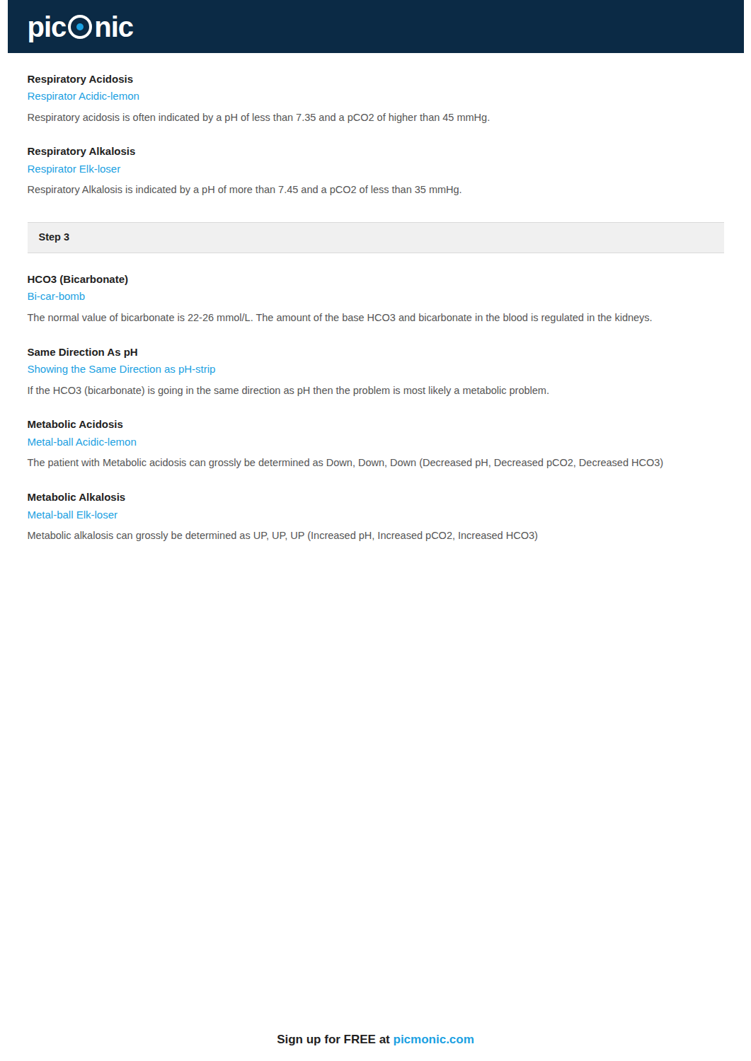pic nic
Respiratory Acidosis
Respirator Acidic-lemon
Respiratory acidosis is often indicated by a pH of less than 7.35 and a pCO2 of higher than 45 mmHg.
Respiratory Alkalosis
Respirator Elk-loser
Respiratory Alkalosis is indicated by a pH of more than 7.45 and a pCO2 of less than 35 mmHg.
Step 3
HCO3 (Bicarbonate)
Bi-car-bomb
The normal value of bicarbonate is 22-26 mmol/L. The amount of the base HCO3 and bicarbonate in the blood is regulated in the kidneys.
Same Direction As pH
Showing the Same Direction as pH-strip
If the HCO3 (bicarbonate) is going in the same direction as pH then the problem is most likely a metabolic problem.
Metabolic Acidosis
Metal-ball Acidic-lemon
The patient with Metabolic acidosis can grossly be determined as Down, Down, Down (Decreased pH, Decreased pCO2, Decreased HCO3)
Metabolic Alkalosis
Metal-ball Elk-loser
Metabolic alkalosis can grossly be determined as UP, UP, UP (Increased pH, Increased pCO2, Increased HCO3)
Sign up for FREE at picmonic.com